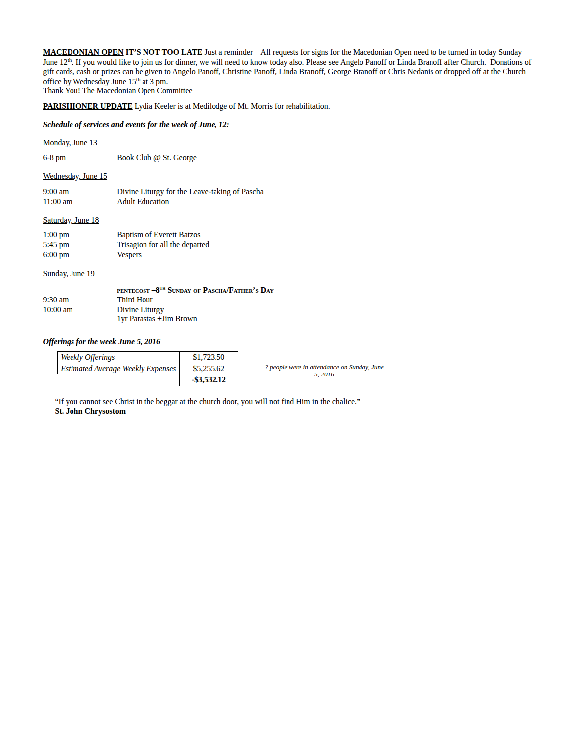MACEDONIAN OPEN IT’S NOT TOO LATE Just a reminder – All requests for signs for the Macedonian Open need to be turned in today Sunday June 12th. If you would like to join us for dinner, we will need to know today also. Please see Angelo Panoff or Linda Branoff after Church. Donations of gift cards, cash or prizes can be given to Angelo Panoff, Christine Panoff, Linda Branoff, George Branoff or Chris Nedanis or dropped off at the Church office by Wednesday June 15th at 3 pm.
Thank You! The Macedonian Open Committee
PARISHIONER UPDATE Lydia Keeler is at Medilodge of Mt. Morris for rehabilitation.
Schedule of services and events for the week of June, 12:
Monday, June 13
| 6-8 pm | Book Club @ St. George |
Wednesday, June 15
| 9:00 am | Divine Liturgy for the Leave-taking of Pascha |
| 11:00 am | Adult Education |
Saturday, June 18
| 1:00 pm | Baptism of Everett Batzos |
| 5:45 pm | Trisagion for all the departed |
| 6:00 pm | Vespers |
Sunday, June 19
| | pentecost –8 th Sunday of Pascha/Father’s Day |
| 9:30 am | Third Hour |
| 10:00 am | Divine Liturgy 1yr Parastas +Jim Brown |
Offerings for the week June 5, 2016
| Weekly Offerings | $1,723.50 |
| Estimated Average Weekly Expenses | $5,255.62 |
| | -$3,532.12 |
? people were in attendance on Sunday, June 5, 2016
“If you cannot see Christ in the beggar at the church door, you will not find Him in the chalice.” St. John Chrysostom